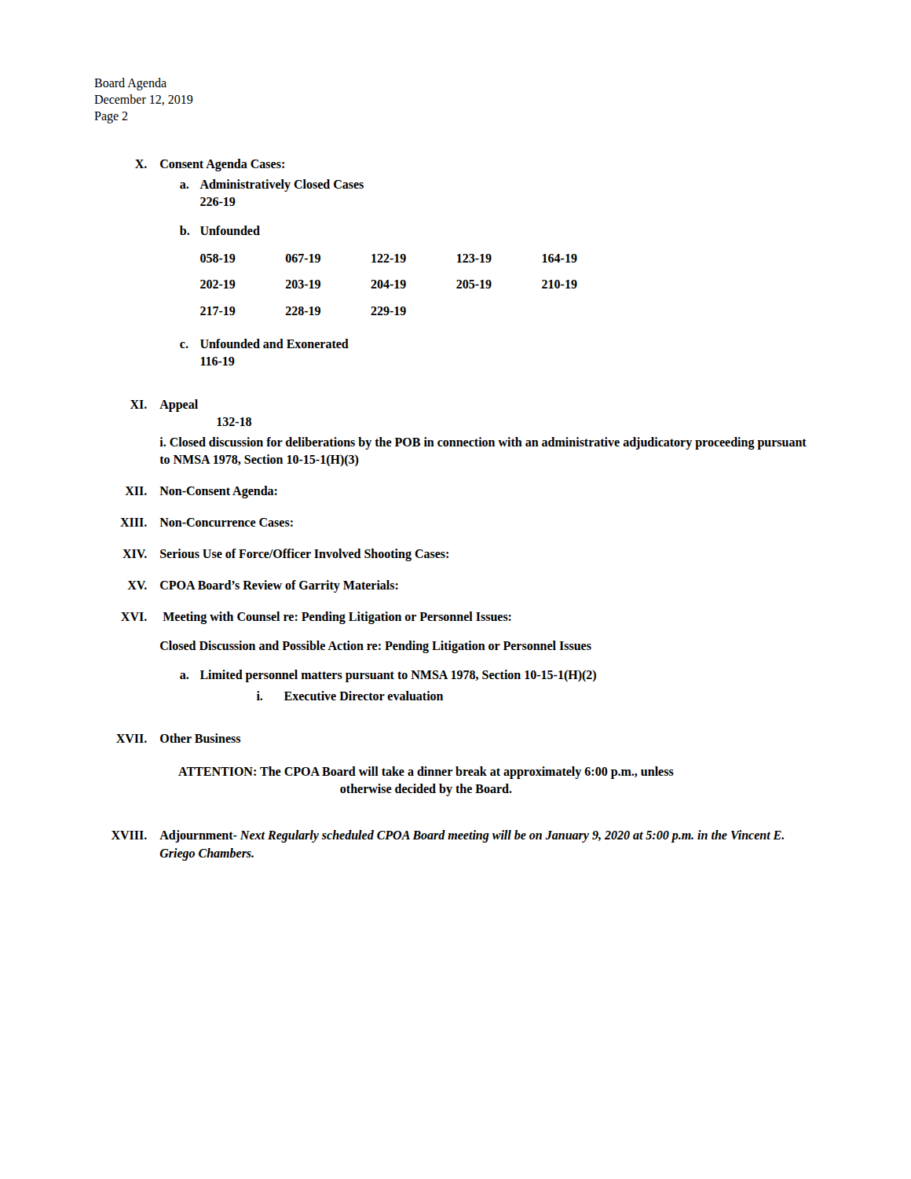Board Agenda
December 12, 2019
Page 2
X.
Consent Agenda Cases:
a.
Administratively Closed Cases
226-19
b.
Unfounded
| 058-19 | 067-19 | 122-19 | 123-19 | 164-19 |
| 202-19 | 203-19 | 204-19 | 205-19 | 210-19 |
| 217-19 | 228-19 | 229-19 | | |
c.
Unfounded and Exonerated
116-19
XI.
Appeal
132-18
i. Closed discussion for deliberations by the POB in connection with an administrative adjudicatory proceeding pursuant to NMSA 1978, Section 10-15-1(H)(3)
XII.
Non-Consent Agenda:
XIII.
Non-Concurrence Cases:
XIV.
Serious Use of Force/Officer Involved Shooting Cases:
XV.
CPOA Board’s Review of Garrity Materials:
XVI.
Meeting with Counsel re: Pending Litigation or Personnel Issues:
Closed Discussion and Possible Action re: Pending Litigation or Personnel Issues
a.
Limited personnel matters pursuant to NMSA 1978, Section 10-15-1(H)(2)
i. Executive Director evaluation
XVII.
Other Business
ATTENTION: The CPOA Board will take a dinner break at approximately 6:00 p.m., unless otherwise decided by the Board.
XVIII.
Adjournment- Next Regularly scheduled CPOA Board meeting will be on January 9, 2020 at 5:00 p.m. in the Vincent E. Griego Chambers.